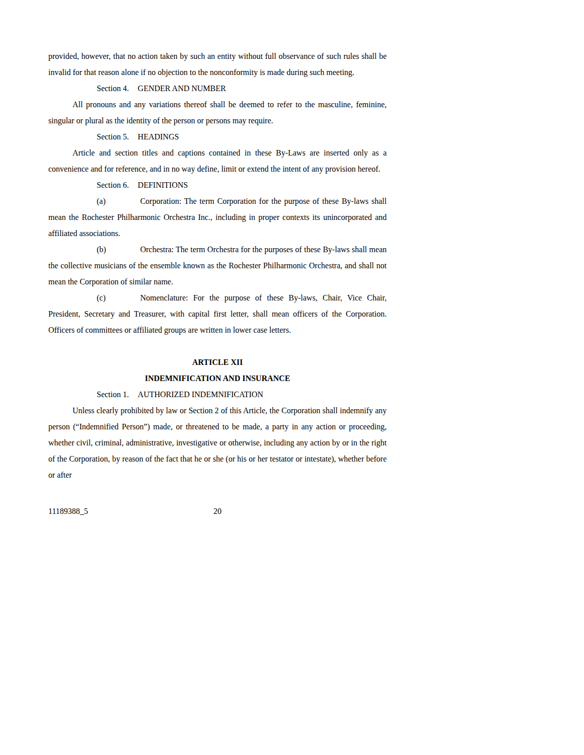provided, however, that no action taken by such an entity without full observance of such rules shall be invalid for that reason alone if no objection to the nonconformity is made during such meeting.
Section 4. GENDER AND NUMBER
All pronouns and any variations thereof shall be deemed to refer to the masculine, feminine, singular or plural as the identity of the person or persons may require.
Section 5. HEADINGS
Article and section titles and captions contained in these By-Laws are inserted only as a convenience and for reference, and in no way define, limit or extend the intent of any provision hereof.
Section 6. DEFINITIONS
(a) Corporation: The term Corporation for the purpose of these By-laws shall mean the Rochester Philharmonic Orchestra Inc., including in proper contexts its unincorporated and affiliated associations.
(b) Orchestra: The term Orchestra for the purposes of these By-laws shall mean the collective musicians of the ensemble known as the Rochester Philharmonic Orchestra, and shall not mean the Corporation of similar name.
(c) Nomenclature: For the purpose of these By-laws, Chair, Vice Chair, President, Secretary and Treasurer, with capital first letter, shall mean officers of the Corporation. Officers of committees or affiliated groups are written in lower case letters.
ARTICLE XII
INDEMNIFICATION AND INSURANCE
Section 1. AUTHORIZED INDEMNIFICATION
Unless clearly prohibited by law or Section 2 of this Article, the Corporation shall indemnify any person (“Indemnified Person”) made, or threatened to be made, a party in any action or proceeding, whether civil, criminal, administrative, investigative or otherwise, including any action by or in the right of the Corporation, by reason of the fact that he or she (or his or her testator or intestate), whether before or after
11189388_5 20